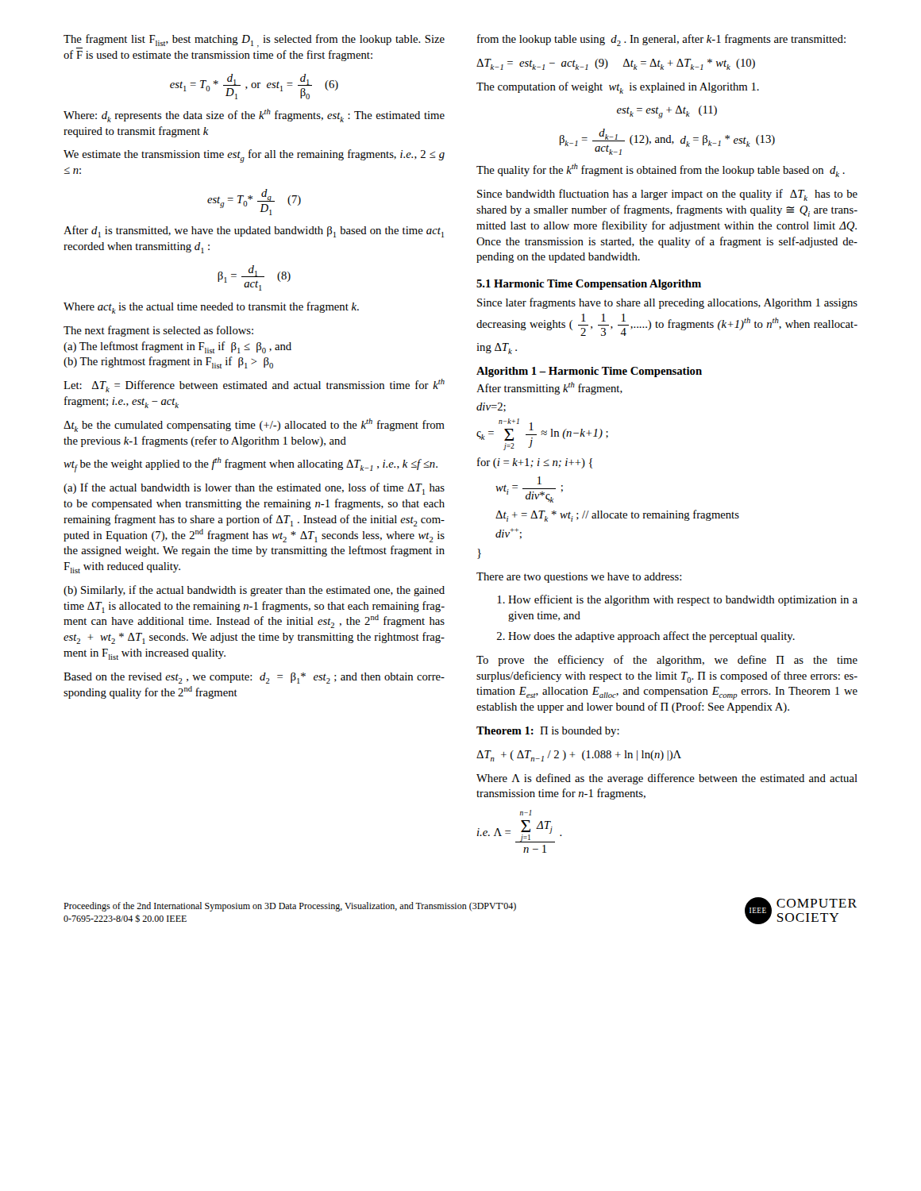The fragment list Flist, best matching D1 , is selected from the lookup table. Size of F is used to estimate the transmission time of the first fragment:
est1 = T0 * d1 D1 , or est1 = d1 β0 (6)
Where: dk represents the data size of the kth fragments, estk : The estimated time required to transmit fragment k
We estimate the transmission time estg for all the remaining fragments, i.e., 2 ≤ g ≤ n:
estg = T0* dg D1 (7)
After d1 is transmitted, we have the updated bandwidth β1 based on the time act1 recorded when transmitting d1 :
β1 = d1 act1 (8)
Where actk is the actual time needed to transmit the fragment k.
The next fragment is selected as follows:
(a) The leftmost fragment in Flist if β1 ≤ β0 , and
(b) The rightmost fragment in Flist if β1 > β0
Let: ΔTk = Difference between estimated and actual transmission time for kth fragment; i.e., estk − actk
Δtk be the cumulated compensating time (+/-) allocated to the kth fragment from the previous k-1 fragments (refer to Algorithm 1 below), and
wtf be the weight applied to the fth fragment when allocating ΔTk−1 , i.e., k ≤f ≤n.
(a) If the actual bandwidth is lower than the estimated one, loss of time ΔT1 has to be compensated when transmitting the remaining n-1 fragments, so that each remaining fragment has to share a portion of ΔT1 . Instead of the initial est2 computed in Equation (7), the 2nd fragment has wt2 * ΔT1 seconds less, where wt2 is the assigned weight. We regain the time by transmitting the leftmost fragment in Flist with reduced quality.
(b) Similarly, if the actual bandwidth is greater than the estimated one, the gained time ΔT1 is allocated to the remaining n-1 fragments, so that each remaining fragment can have additional time. Instead of the initial est2 , the 2nd fragment has est2 + wt2 * ΔT1 seconds. We adjust the time by transmitting the rightmost fragment in Flist with increased quality.
Based on the revised est2 , we compute: d2 = β1* est2 ; and then obtain corresponding quality for the 2nd fragment
from the lookup table using d2 . In general, after k-1 fragments are transmitted:
ΔTk−1 = estk−1 − actk−1 (9) Δtk = Δtk + ΔTk−1 * wtk (10)
The computation of weight wtk is explained in Algorithm 1.
estk = estg + Δtk (11)
βk−1 = dk−1 actk−1 (12), and, dk = βk−1 * estk (13)
The quality for the kth fragment is obtained from the lookup table based on dk .
Since bandwidth fluctuation has a larger impact on the quality if ΔTk has to be shared by a smaller number of fragments, fragments with quality ≅ Qi are transmitted last to allow more flexibility for adjustment within the control limit ΔQ. Once the transmission is started, the quality of a fragment is self-adjusted depending on the updated bandwidth.
5.1 Harmonic Time Compensation Algorithm
Since later fragments have to share all preceding allocations, Algorithm 1 assigns decreasing weights ( 12, 13, 14,.....) to fragments (k+1)th to nth, when reallocating ΔTk .
Algorithm 1 – Harmonic Time Compensation
After transmitting kth fragment,
div=2;
ςk = n−k+1 Σ j=2 1 j ≈ ln (n−k+1) ;
for (i = k+1; i ≤ n; i++) {
wti = 1 div*ςk ;
Δti + = ΔTk * wti ; // allocate to remaining fragments
div++;
}
There are two questions we have to address:
How efficient is the algorithm with respect to bandwidth optimization in a given time, and
How does the adaptive approach affect the perceptual quality.
To prove the efficiency of the algorithm, we define Π as the time surplus/deficiency with respect to the limit T0. Π is composed of three errors: estimation Eest, allocation Ealloc, and compensation Ecomp errors. In Theorem 1 we establish the upper and lower bound of Π (Proof: See Appendix A).
Theorem 1: Π is bounded by:
ΔTn + ( ΔTn−1 / 2 ) + (1.088 + ln | ln(n) |)Λ
Where Λ is defined as the average difference between the estimated and actual transmission time for n-1 fragments,
i.e. Λ = n−1 Σ j=1 ΔTj n − 1 .
Proceedings of the 2nd International Symposium on 3D Data Processing, Visualization, and Transmission (3DPVT'04)
0-7695-2223-8/04 $ 20.00 IEEE
IEEE COMPUTER SOCIETY